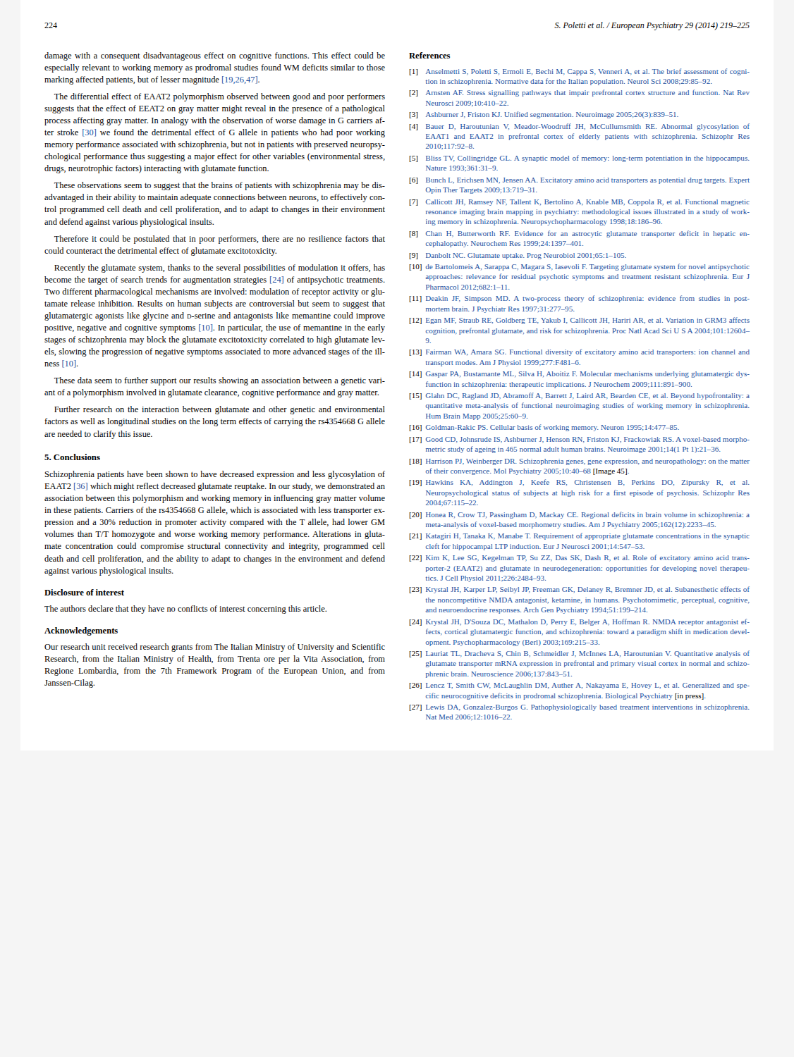224 S. Poletti et al. / European Psychiatry 29 (2014) 219–225
damage with a consequent disadvantageous effect on cognitive functions. This effect could be especially relevant to working memory as prodromal studies found WM deficits similar to those marking affected patients, but of lesser magnitude [19,26,47].
The differential effect of EAAT2 polymorphism observed between good and poor performers suggests that the effect of EEAT2 on gray matter might reveal in the presence of a pathological process affecting gray matter. In analogy with the observation of worse damage in G carriers after stroke [30] we found the detrimental effect of G allele in patients who had poor working memory performance associated with schizophrenia, but not in patients with preserved neuropsychological performance thus suggesting a major effect for other variables (environmental stress, drugs, neurotrophic factors) interacting with glutamate function.
These observations seem to suggest that the brains of patients with schizophrenia may be disadvantaged in their ability to maintain adequate connections between neurons, to effectively control programmed cell death and cell proliferation, and to adapt to changes in their environment and defend against various physiological insults.
Therefore it could be postulated that in poor performers, there are no resilience factors that could counteract the detrimental effect of glutamate excitotoxicity.
Recently the glutamate system, thanks to the several possibilities of modulation it offers, has become the target of search trends for augmentation strategies [24] of antipsychotic treatments. Two different pharmacological mechanisms are involved: modulation of receptor activity or glutamate release inhibition. Results on human subjects are controversial but seem to suggest that glutamatergic agonists like glycine and d-serine and antagonists like memantine could improve positive, negative and cognitive symptoms [10]. In particular, the use of memantine in the early stages of schizophrenia may block the glutamate excitotoxicity correlated to high glutamate levels, slowing the progression of negative symptoms associated to more advanced stages of the illness [10].
These data seem to further support our results showing an association between a genetic variant of a polymorphism involved in glutamate clearance, cognitive performance and gray matter.
Further research on the interaction between glutamate and other genetic and environmental factors as well as longitudinal studies on the long term effects of carrying the rs4354668 G allele are needed to clarify this issue.
5. Conclusions
Schizophrenia patients have been shown to have decreased expression and less glycosylation of EAAT2 [36] which might reflect decreased glutamate reuptake. In our study, we demonstrated an association between this polymorphism and working memory in influencing gray matter volume in these patients. Carriers of the rs4354668 G allele, which is associated with less transporter expression and a 30% reduction in promoter activity compared with the T allele, had lower GM volumes than T/T homozygote and worse working memory performance. Alterations in glutamate concentration could compromise structural connectivity and integrity, programmed cell death and cell proliferation, and the ability to adapt to changes in the environment and defend against various physiological insults.
Disclosure of interest
The authors declare that they have no conflicts of interest concerning this article.
Acknowledgements
Our research unit received research grants from The Italian Ministry of University and Scientific Research, from the Italian Ministry of Health, from Trenta ore per la Vita Association, from Regione Lombardia, from the 7th Framework Program of the European Union, and from Janssen-Cilag.
References
[1] Anselmetti S, Poletti S, Ermoli E, Bechi M, Cappa S, Venneri A, et al. The brief assessment of cognition in schizophrenia. Normative data for the Italian population. Neurol Sci 2008;29:85–92.
[2] Arnsten AF. Stress signalling pathways that impair prefrontal cortex structure and function. Nat Rev Neurosci 2009;10:410–22.
[3] Ashburner J, Friston KJ. Unified segmentation. Neuroimage 2005;26(3):839–51.
[4] Bauer D, Haroutunian V, Meador-Woodruff JH, McCullumsmith RE. Abnormal glycosylation of EAAT1 and EAAT2 in prefrontal cortex of elderly patients with schizophrenia. Schizophr Res 2010;117:92–8.
[5] Bliss TV, Collingridge GL. A synaptic model of memory: long-term potentiation in the hippocampus. Nature 1993;361:31–9.
[6] Bunch L, Erichsen MN, Jensen AA. Excitatory amino acid transporters as potential drug targets. Expert Opin Ther Targets 2009;13:719–31.
[7] Callicott JH, Ramsey NF, Tallent K, Bertolino A, Knable MB, Coppola R, et al. Functional magnetic resonance imaging brain mapping in psychiatry: methodological issues illustrated in a study of working memory in schizophrenia. Neuropsychopharmacology 1998;18:186–96.
[8] Chan H, Butterworth RF. Evidence for an astrocytic glutamate transporter deficit in hepatic encephalopathy. Neurochem Res 1999;24:1397–401.
[9] Danbolt NC. Glutamate uptake. Prog Neurobiol 2001;65:1–105.
[10] de Bartolomeis A, Sarappa C, Magara S, Iasevoli F. Targeting glutamate system for novel antipsychotic approaches: relevance for residual psychotic symptoms and treatment resistant schizophrenia. Eur J Pharmacol 2012;682:1–11.
[11] Deakin JF, Simpson MD. A two-process theory of schizophrenia: evidence from studies in post-mortem brain. J Psychiatr Res 1997;31:277–95.
[12] Egan MF, Straub RE, Goldberg TE, Yakub I, Callicott JH, Hariri AR, et al. Variation in GRM3 affects cognition, prefrontal glutamate, and risk for schizophrenia. Proc Natl Acad Sci U S A 2004;101:12604–9.
[13] Fairman WA, Amara SG. Functional diversity of excitatory amino acid transporters: ion channel and transport modes. Am J Physiol 1999;277:F481–6.
[14] Gaspar PA, Bustamante ML, Silva H, Aboitiz F. Molecular mechanisms underlying glutamatergic dysfunction in schizophrenia: therapeutic implications. J Neurochem 2009;111:891–900.
[15] Glahn DC, Ragland JD, Abramoff A, Barrett J, Laird AR, Bearden CE, et al. Beyond hypofrontality: a quantitative meta-analysis of functional neuroimaging studies of working memory in schizophrenia. Hum Brain Mapp 2005;25:60–9.
[16] Goldman-Rakic PS. Cellular basis of working memory. Neuron 1995;14:477–85.
[17] Good CD, Johnsrude IS, Ashburner J, Henson RN, Friston KJ, Frackowiak RS. A voxel-based morphometric study of ageing in 465 normal adult human brains. Neuroimage 2001;14(1 Pt 1):21–36.
[18] Harrison PJ, Weinberger DR. Schizophrenia genes, gene expression, and neuropathology: on the matter of their convergence. Mol Psychiatry 2005;10:40–68 [Image 45].
[19] Hawkins KA, Addington J, Keefe RS, Christensen B, Perkins DO, Zipursky R, et al. Neuropsychological status of subjects at high risk for a first episode of psychosis. Schizophr Res 2004;67:115–22.
[20] Honea R, Crow TJ, Passingham D, Mackay CE. Regional deficits in brain volume in schizophrenia: a meta-analysis of voxel-based morphometry studies. Am J Psychiatry 2005;162(12):2233–45.
[21] Katagiri H, Tanaka K, Manabe T. Requirement of appropriate glutamate concentrations in the synaptic cleft for hippocampal LTP induction. Eur J Neurosci 2001;14:547–53.
[22] Kim K, Lee SG, Kegelman TP, Su ZZ, Das SK, Dash R, et al. Role of excitatory amino acid transporter-2 (EAAT2) and glutamate in neurodegeneration: opportunities for developing novel therapeutics. J Cell Physiol 2011;226:2484–93.
[23] Krystal JH, Karper LP, Seibyl JP, Freeman GK, Delaney R, Bremner JD, et al. Subanesthetic effects of the noncompetitive NMDA antagonist, ketamine, in humans. Psychotomimetic, perceptual, cognitive, and neuroendocrine responses. Arch Gen Psychiatry 1994;51:199–214.
[24] Krystal JH, D'Souza DC, Mathalon D, Perry E, Belger A, Hoffman R. NMDA receptor antagonist effects, cortical glutamatergic function, and schizophrenia: toward a paradigm shift in medication development. Psychopharmacology (Berl) 2003;169:215–33.
[25] Lauriat TL, Dracheva S, Chin B, Schmeidler J, McInnes LA, Haroutunian V. Quantitative analysis of glutamate transporter mRNA expression in prefrontal and primary visual cortex in normal and schizophrenic brain. Neuroscience 2006;137:843–51.
[26] Lencz T, Smith CW, McLaughlin DM, Auther A, Nakayama E, Hovey L, et al. Generalized and specific neurocognitive deficits in prodromal schizophrenia. Biological Psychiatry [in press].
[27] Lewis DA, Gonzalez-Burgos G. Pathophysiologically based treatment interventions in schizophrenia. Nat Med 2006;12:1016–22.